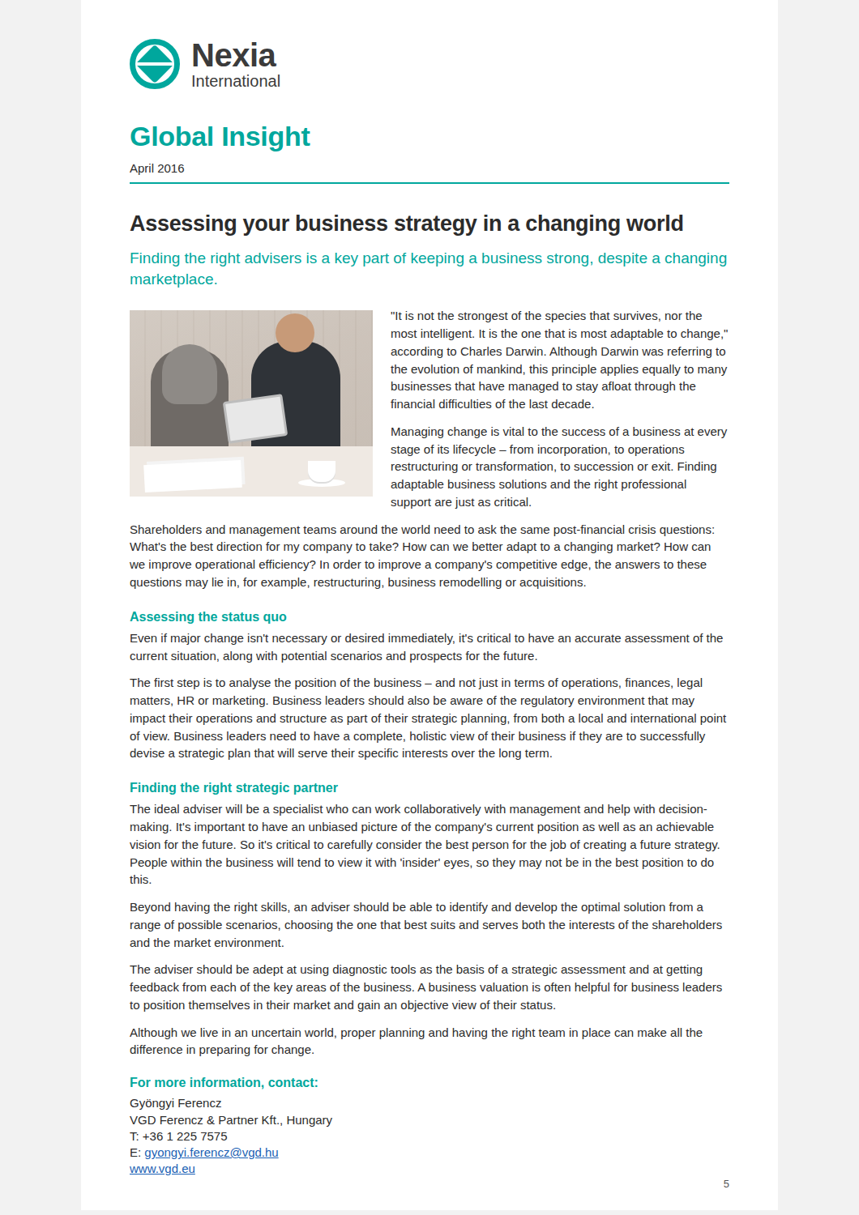Nexia International
Global Insight
April 2016
Assessing your business strategy in a changing world
Finding the right advisers is a key part of keeping a business strong, despite a changing marketplace.
"It is not the strongest of the species that survives, nor the most intelligent. It is the one that is most adaptable to change," according to Charles Darwin. Although Darwin was referring to the evolution of mankind, this principle applies equally to many businesses that have managed to stay afloat through the financial difficulties of the last decade.
Managing change is vital to the success of a business at every stage of its lifecycle – from incorporation, to operations restructuring or transformation, to succession or exit. Finding adaptable business solutions and the right professional support are just as critical.
Shareholders and management teams around the world need to ask the same post-financial crisis questions: What's the best direction for my company to take? How can we better adapt to a changing market? How can we improve operational efficiency? In order to improve a company's competitive edge, the answers to these questions may lie in, for example, restructuring, business remodelling or acquisitions.
Assessing the status quo
Even if major change isn't necessary or desired immediately, it's critical to have an accurate assessment of the current situation, along with potential scenarios and prospects for the future.
The first step is to analyse the position of the business – and not just in terms of operations, finances, legal matters, HR or marketing. Business leaders should also be aware of the regulatory environment that may impact their operations and structure as part of their strategic planning, from both a local and international point of view. Business leaders need to have a complete, holistic view of their business if they are to successfully devise a strategic plan that will serve their specific interests over the long term.
Finding the right strategic partner
The ideal adviser will be a specialist who can work collaboratively with management and help with decision-making. It's important to have an unbiased picture of the company's current position as well as an achievable vision for the future. So it's critical to carefully consider the best person for the job of creating a future strategy. People within the business will tend to view it with 'insider' eyes, so they may not be in the best position to do this.
Beyond having the right skills, an adviser should be able to identify and develop the optimal solution from a range of possible scenarios, choosing the one that best suits and serves both the interests of the shareholders and the market environment.
The adviser should be adept at using diagnostic tools as the basis of a strategic assessment and at getting feedback from each of the key areas of the business. A business valuation is often helpful for business leaders to position themselves in their market and gain an objective view of their status.
Although we live in an uncertain world, proper planning and having the right team in place can make all the difference in preparing for change.
For more information, contact:
Gyöngyi Ferencz
VGD Ferencz & Partner Kft., Hungary
T: +36 1 225 7575
E: gyongyi.ferencz@vgd.hu
www.vgd.eu
5